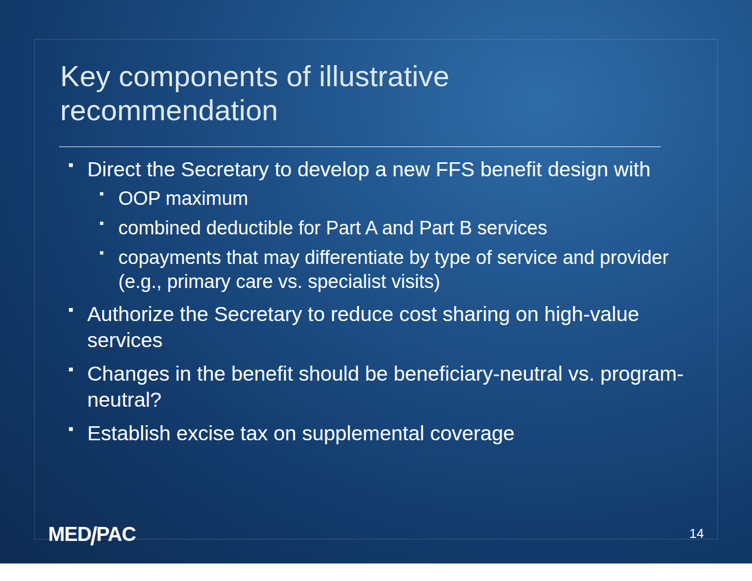Key components of illustrative recommendation
Direct the Secretary to develop a new FFS benefit design with
OOP maximum
combined deductible for Part A and Part B services
copayments that may differentiate by type of service and provider (e.g., primary care vs. specialist visits)
Authorize the Secretary to reduce cost sharing on high-value services
Changes in the benefit should be beneficiary-neutral vs. program-neutral?
Establish excise tax on supplemental coverage
MED|PAC
14